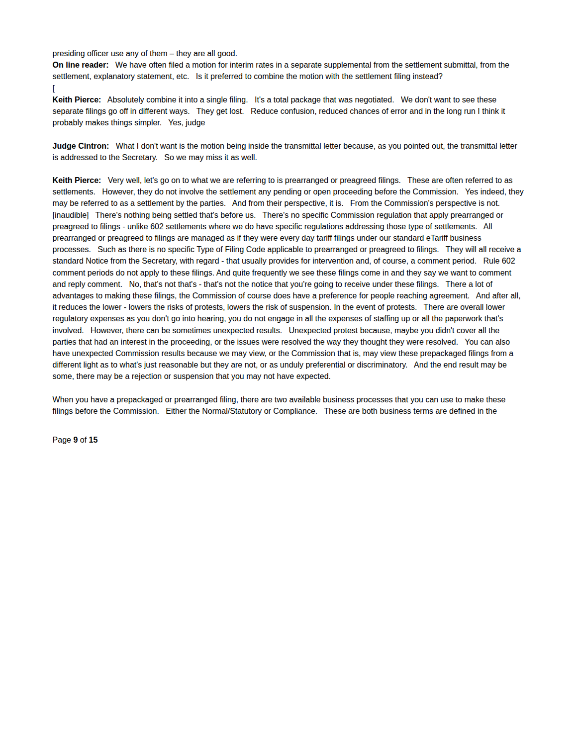presiding officer use any of them – they are all good.
On line reader: We have often filed a motion for interim rates in a separate supplemental from the settlement submittal, from the settlement, explanatory statement, etc. Is it preferred to combine the motion with the settlement filing instead?
[
Keith Pierce: Absolutely combine it into a single filing. It's a total package that was negotiated. We don't want to see these separate filings go off in different ways. They get lost. Reduce confusion, reduced chances of error and in the long run I think it probably makes things simpler. Yes, judge
Judge Cintron: What I don't want is the motion being inside the transmittal letter because, as you pointed out, the transmittal letter is addressed to the Secretary. So we may miss it as well.
Keith Pierce: Very well, let's go on to what we are referring to is prearranged or preagreed filings. These are often referred to as settlements. However, they do not involve the settlement any pending or open proceeding before the Commission. Yes indeed, they may be referred to as a settlement by the parties. And from their perspective, it is. From the Commission's perspective is not. [inaudible] There's nothing being settled that's before us. There's no specific Commission regulation that apply prearranged or preagreed to filings - unlike 602 settlements where we do have specific regulations addressing those type of settlements. All prearranged or preagreed to filings are managed as if they were every day tariff filings under our standard eTariff business processes. Such as there is no specific Type of Filing Code applicable to prearranged or preagreed to filings. They will all receive a standard Notice from the Secretary, with regard - that usually provides for intervention and, of course, a comment period. Rule 602 comment periods do not apply to these filings. And quite frequently we see these filings come in and they say we want to comment and reply comment. No, that's not that's - that's not the notice that you're going to receive under these filings. There a lot of advantages to making these filings, the Commission of course does have a preference for people reaching agreement. And after all, it reduces the lower - lowers the risks of protests, lowers the risk of suspension. In the event of protests. There are overall lower regulatory expenses as you don't go into hearing, you do not engage in all the expenses of staffing up or all the paperwork that's involved. However, there can be sometimes unexpected results. Unexpected protest because, maybe you didn't cover all the parties that had an interest in the proceeding, or the issues were resolved the way they thought they were resolved. You can also have unexpected Commission results because we may view, or the Commission that is, may view these prepackaged filings from a different light as to what's just reasonable but they are not, or as unduly preferential or discriminatory. And the end result may be some, there may be a rejection or suspension that you may not have expected.
When you have a prepackaged or prearranged filing, there are two available business processes that you can use to make these filings before the Commission. Either the Normal/Statutory or Compliance. These are both business terms are defined in the
Page 9 of 15